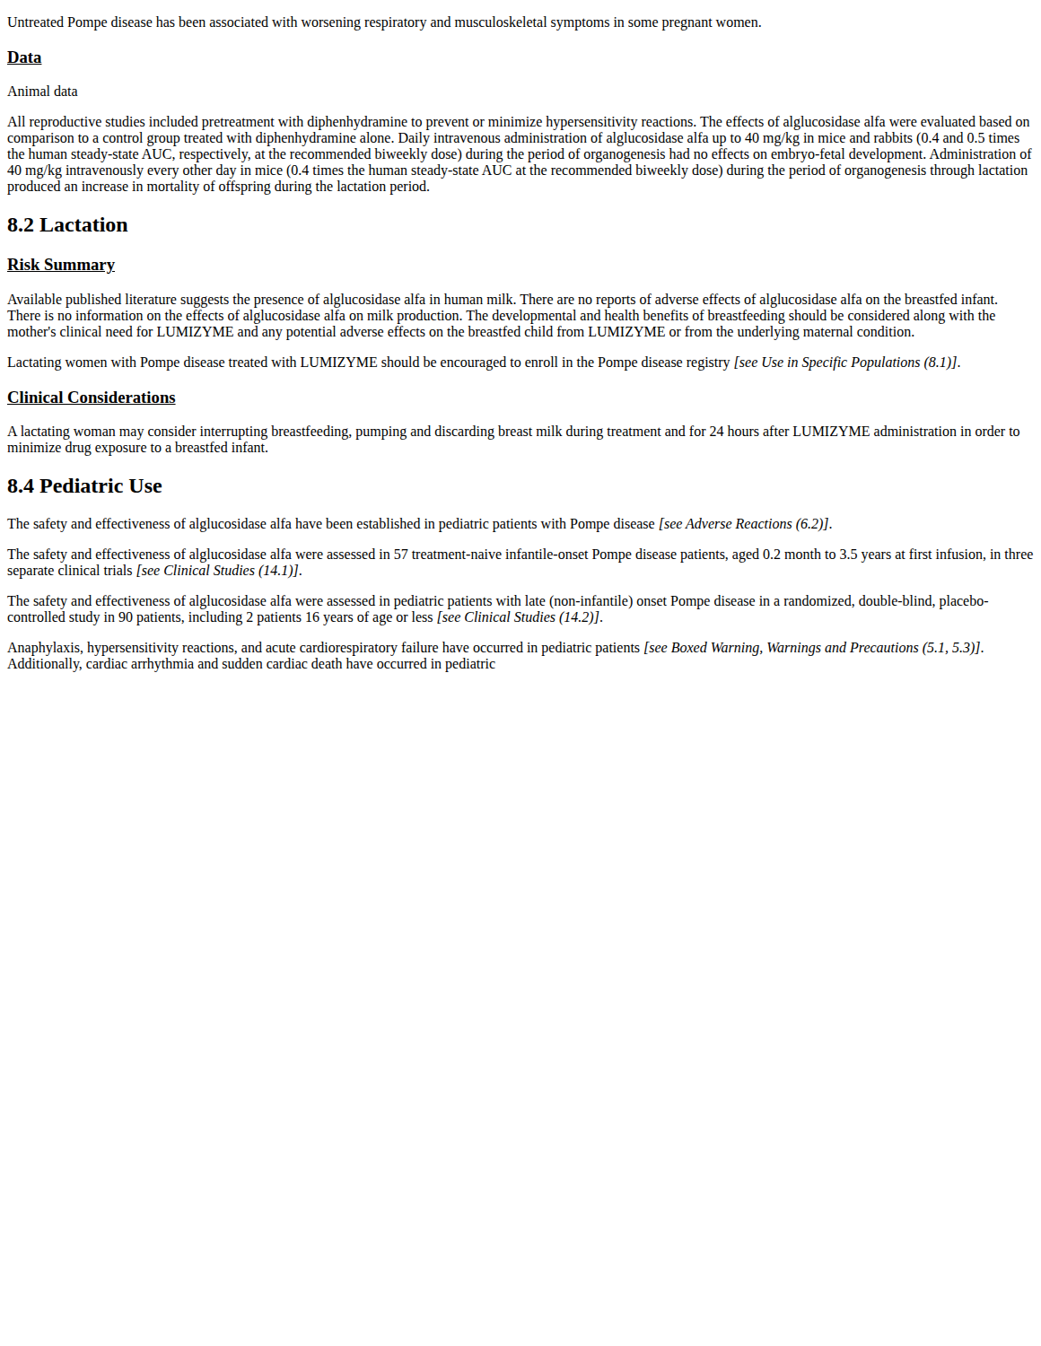Untreated Pompe disease has been associated with worsening respiratory and musculoskeletal symptoms in some pregnant women.
Data
Animal data
All reproductive studies included pretreatment with diphenhydramine to prevent or minimize hypersensitivity reactions. The effects of alglucosidase alfa were evaluated based on comparison to a control group treated with diphenhydramine alone. Daily intravenous administration of alglucosidase alfa up to 40 mg/kg in mice and rabbits (0.4 and 0.5 times the human steady-state AUC, respectively, at the recommended biweekly dose) during the period of organogenesis had no effects on embryo-fetal development. Administration of 40 mg/kg intravenously every other day in mice (0.4 times the human steady-state AUC at the recommended biweekly dose) during the period of organogenesis through lactation produced an increase in mortality of offspring during the lactation period.
8.2 Lactation
Risk Summary
Available published literature suggests the presence of alglucosidase alfa in human milk. There are no reports of adverse effects of alglucosidase alfa on the breastfed infant. There is no information on the effects of alglucosidase alfa on milk production. The developmental and health benefits of breastfeeding should be considered along with the mother's clinical need for LUMIZYME and any potential adverse effects on the breastfed child from LUMIZYME or from the underlying maternal condition.
Lactating women with Pompe disease treated with LUMIZYME should be encouraged to enroll in the Pompe disease registry [see Use in Specific Populations (8.1)].
Clinical Considerations
A lactating woman may consider interrupting breastfeeding, pumping and discarding breast milk during treatment and for 24 hours after LUMIZYME administration in order to minimize drug exposure to a breastfed infant.
8.4 Pediatric Use
The safety and effectiveness of alglucosidase alfa have been established in pediatric patients with Pompe disease [see Adverse Reactions (6.2)].
The safety and effectiveness of alglucosidase alfa were assessed in 57 treatment-naive infantile-onset Pompe disease patients, aged 0.2 month to 3.5 years at first infusion, in three separate clinical trials [see Clinical Studies (14.1)].
The safety and effectiveness of alglucosidase alfa were assessed in pediatric patients with late (non-infantile) onset Pompe disease in a randomized, double-blind, placebo-controlled study in 90 patients, including 2 patients 16 years of age or less [see Clinical Studies (14.2)].
Anaphylaxis, hypersensitivity reactions, and acute cardiorespiratory failure have occurred in pediatric patients [see Boxed Warning, Warnings and Precautions (5.1, 5.3)]. Additionally, cardiac arrhythmia and sudden cardiac death have occurred in pediatric